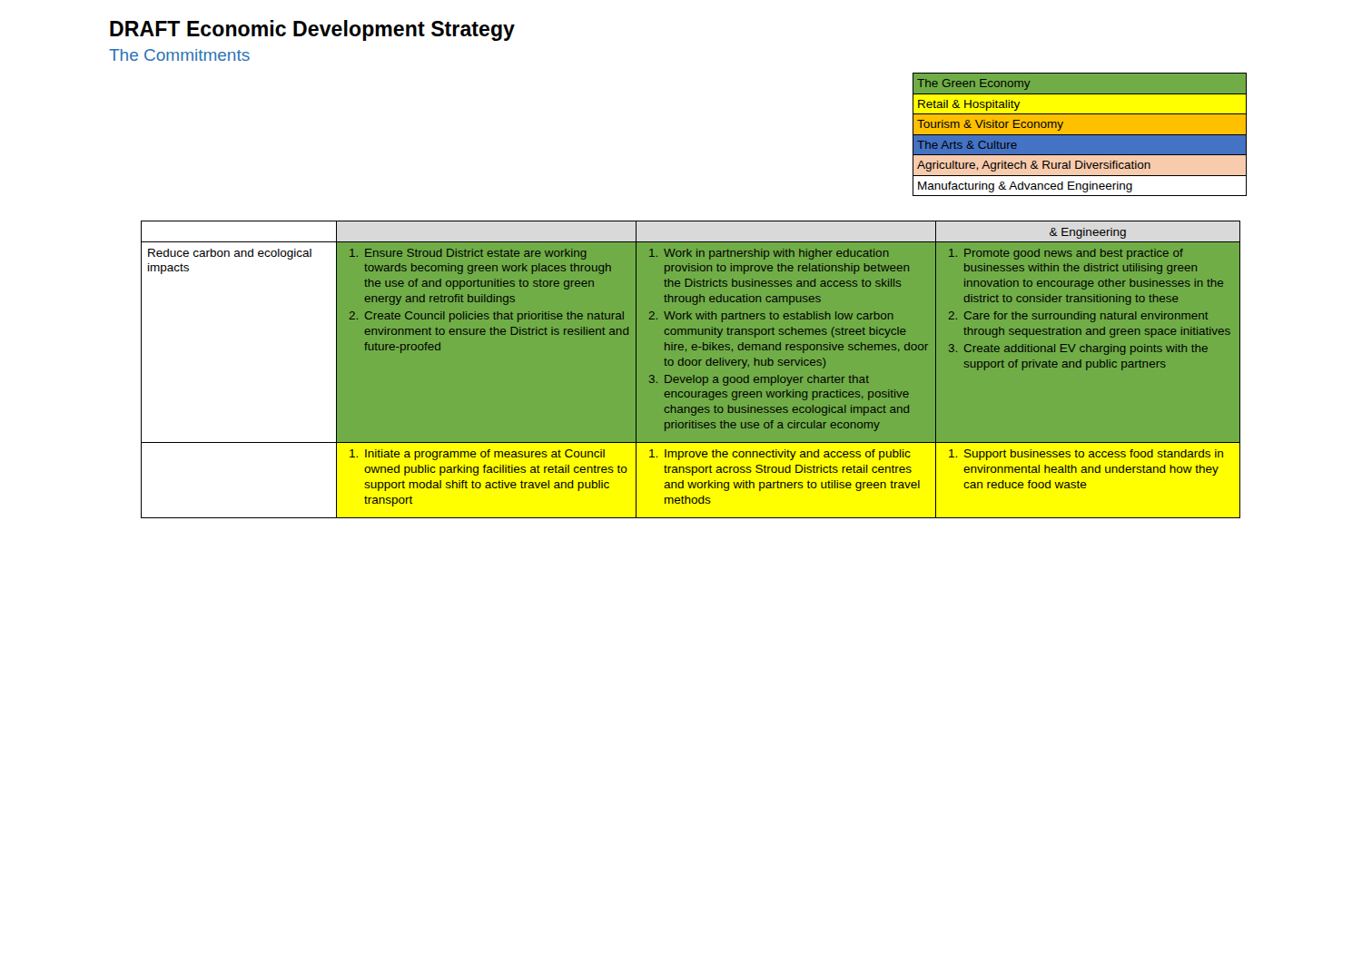DRAFT Economic Development Strategy
The Commitments
The Green Economy
Retail & Hospitality
Tourism & Visitor Economy
The Arts & Culture
Agriculture, Agritech & Rural Diversification
Manufacturing & Advanced Engineering
| | | | & Engineering |
| Reduce carbon and ecological impacts | Ensure Stroud District estate are working towards becoming green work places through the use of and opportunities to store green energy and retrofit buildings Create Council policies that prioritise the natural environment to ensure the District is resilient and future-proofed | Work in partnership with higher education provision to improve the relationship between the Districts businesses and access to skills through education campuses Work with partners to establish low carbon community transport schemes (street bicycle hire, e-bikes, demand responsive schemes, door to door delivery, hub services) Develop a good employer charter that encourages green working practices, positive changes to businesses ecological impact and prioritises the use of a circular economy | Promote good news and best practice of businesses within the district utilising green innovation to encourage other businesses in the district to consider transitioning to these Care for the surrounding natural environment through sequestration and green space initiatives Create additional EV charging points with the support of private and public partners |
| | Initiate a programme of measures at Council owned public parking facilities at retail centres to support modal shift to active travel and public transport | Improve the connectivity and access of public transport across Stroud Districts retail centres and working with partners to utilise green travel methods | Support businesses to access food standards in environmental health and understand how they can reduce food waste |